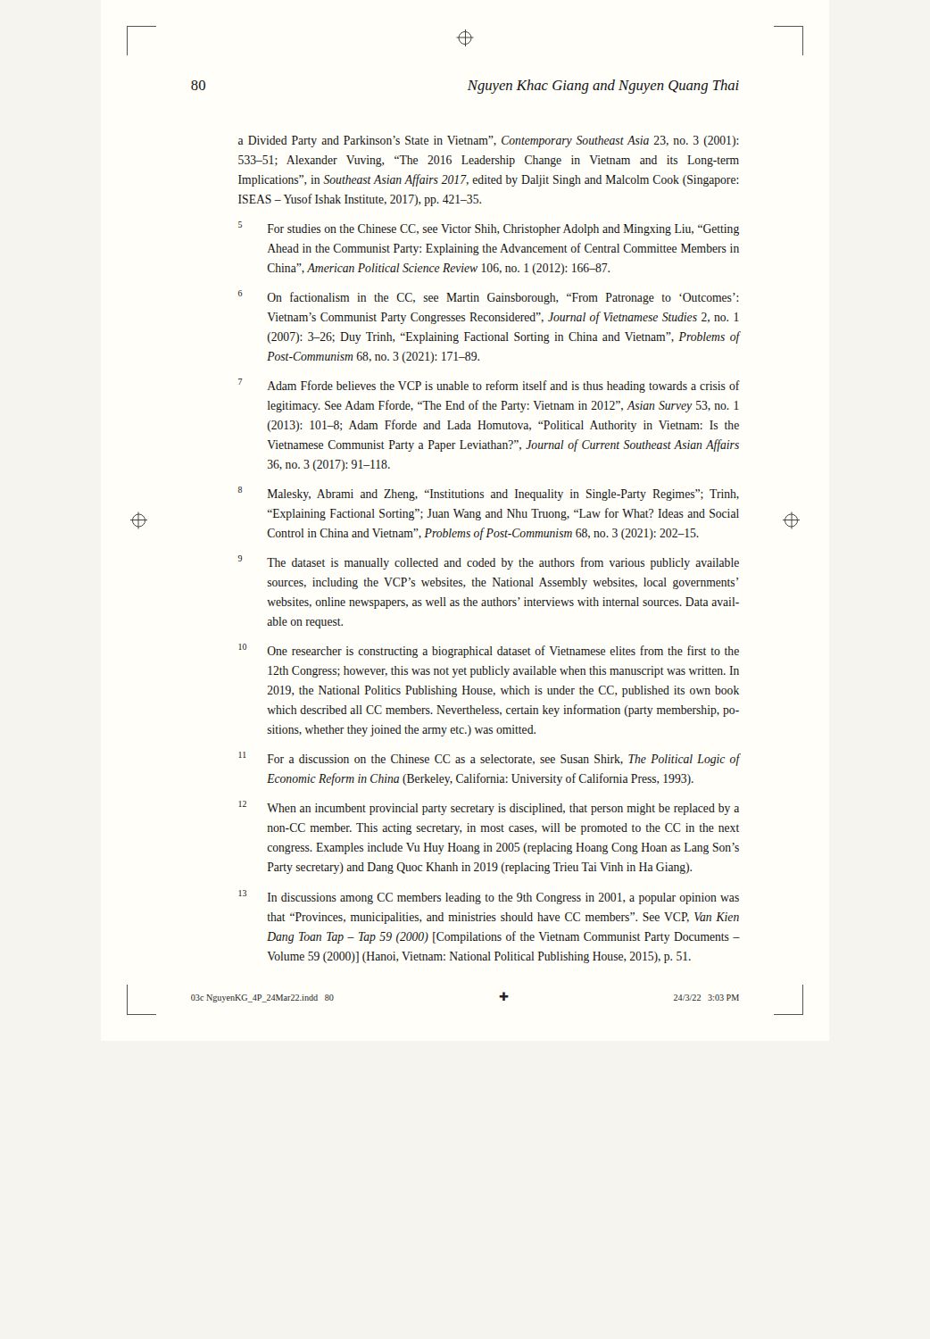80
Nguyen Khac Giang and Nguyen Quang Thai
a Divided Party and Parkinson’s State in Vietnam”, Contemporary Southeast Asia 23, no. 3 (2001): 533–51; Alexander Vuving, “The 2016 Leadership Change in Vietnam and its Long-term Implications”, in Southeast Asian Affairs 2017, edited by Daljit Singh and Malcolm Cook (Singapore: ISEAS – Yusof Ishak Institute, 2017), pp. 421–35.
5 For studies on the Chinese CC, see Victor Shih, Christopher Adolph and Mingxing Liu, “Getting Ahead in the Communist Party: Explaining the Advancement of Central Committee Members in China”, American Political Science Review 106, no. 1 (2012): 166–87.
6 On factionalism in the CC, see Martin Gainsborough, “From Patronage to ‘Outcomes’: Vietnam’s Communist Party Congresses Reconsidered”, Journal of Vietnamese Studies 2, no. 1 (2007): 3–26; Duy Trinh, “Explaining Factional Sorting in China and Vietnam”, Problems of Post-Communism 68, no. 3 (2021): 171–89.
7 Adam Fforde believes the VCP is unable to reform itself and is thus heading towards a crisis of legitimacy. See Adam Fforde, “The End of the Party: Vietnam in 2012”, Asian Survey 53, no. 1 (2013): 101–8; Adam Fforde and Lada Homutova, “Political Authority in Vietnam: Is the Vietnamese Communist Party a Paper Leviathan?”, Journal of Current Southeast Asian Affairs 36, no. 3 (2017): 91–118.
8 Malesky, Abrami and Zheng, “Institutions and Inequality in Single-Party Regimes”; Trinh, “Explaining Factional Sorting”; Juan Wang and Nhu Truong, “Law for What? Ideas and Social Control in China and Vietnam”, Problems of Post-Communism 68, no. 3 (2021): 202–15.
9 The dataset is manually collected and coded by the authors from various publicly available sources, including the VCP’s websites, the National Assembly websites, local governments’ websites, online newspapers, as well as the authors’ interviews with internal sources. Data available on request.
10 One researcher is constructing a biographical dataset of Vietnamese elites from the first to the 12th Congress; however, this was not yet publicly available when this manuscript was written. In 2019, the National Politics Publishing House, which is under the CC, published its own book which described all CC members. Nevertheless, certain key information (party membership, positions, whether they joined the army etc.) was omitted.
11 For a discussion on the Chinese CC as a selectorate, see Susan Shirk, The Political Logic of Economic Reform in China (Berkeley, California: University of California Press, 1993).
12 When an incumbent provincial party secretary is disciplined, that person might be replaced by a non-CC member. This acting secretary, in most cases, will be promoted to the CC in the next congress. Examples include Vu Huy Hoang in 2005 (replacing Hoang Cong Hoan as Lang Son’s Party secretary) and Dang Quoc Khanh in 2019 (replacing Trieu Tai Vinh in Ha Giang).
13 In discussions among CC members leading to the 9th Congress in 2001, a popular opinion was that “Provinces, municipalities, and ministries should have CC members”. See VCP, Van Kien Dang Toan Tap – Tap 59 (2000) [Compilations of the Vietnam Communist Party Documents – Volume 59 (2000)] (Hanoi, Vietnam: National Political Publishing House, 2015), p. 51.
03c NguyenKG_4P_24Mar22.indd 80
✚
24/3/22 3:03 PM